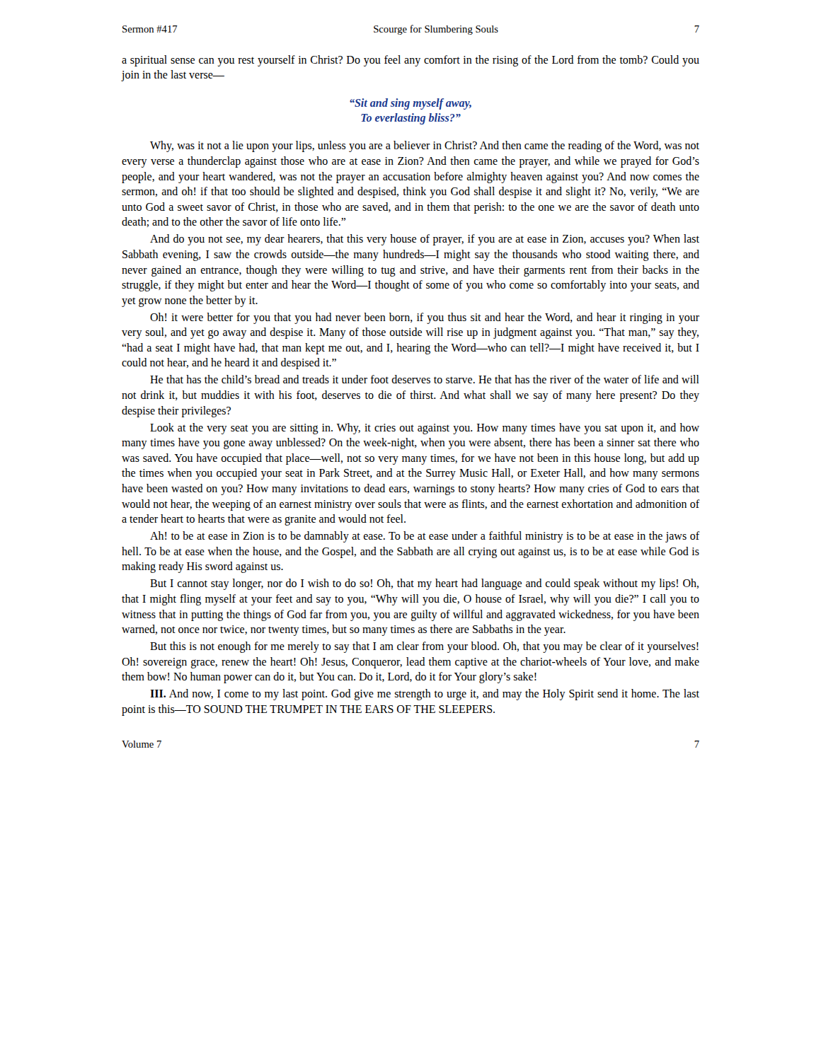Sermon #417 Scourge for Slumbering Souls 7
a spiritual sense can you rest yourself in Christ? Do you feel any comfort in the rising of the Lord from the tomb? Could you join in the last verse—
“Sit and sing myself away,
To everlasting bliss?”
Why, was it not a lie upon your lips, unless you are a believer in Christ? And then came the reading of the Word, was not every verse a thunderclap against those who are at ease in Zion? And then came the prayer, and while we prayed for God’s people, and your heart wandered, was not the prayer an accusation before almighty heaven against you? And now comes the sermon, and oh! if that too should be slighted and despised, think you God shall despise it and slight it? No, verily, “We are unto God a sweet savor of Christ, in those who are saved, and in them that perish: to the one we are the savor of death unto death; and to the other the savor of life onto life.”
And do you not see, my dear hearers, that this very house of prayer, if you are at ease in Zion, accuses you? When last Sabbath evening, I saw the crowds outside—the many hundreds—I might say the thousands who stood waiting there, and never gained an entrance, though they were willing to tug and strive, and have their garments rent from their backs in the struggle, if they might but enter and hear the Word—I thought of some of you who come so comfortably into your seats, and yet grow none the better by it.
Oh! it were better for you that you had never been born, if you thus sit and hear the Word, and hear it ringing in your very soul, and yet go away and despise it. Many of those outside will rise up in judgment against you. “That man,” say they, “had a seat I might have had, that man kept me out, and I, hearing the Word—who can tell?—I might have received it, but I could not hear, and he heard it and despised it.”
He that has the child’s bread and treads it under foot deserves to starve. He that has the river of the water of life and will not drink it, but muddies it with his foot, deserves to die of thirst. And what shall we say of many here present? Do they despise their privileges?
Look at the very seat you are sitting in. Why, it cries out against you. How many times have you sat upon it, and how many times have you gone away unblessed? On the week-night, when you were absent, there has been a sinner sat there who was saved. You have occupied that place—well, not so very many times, for we have not been in this house long, but add up the times when you occupied your seat in Park Street, and at the Surrey Music Hall, or Exeter Hall, and how many sermons have been wasted on you? How many invitations to dead ears, warnings to stony hearts? How many cries of God to ears that would not hear, the weeping of an earnest ministry over souls that were as flints, and the earnest exhortation and admonition of a tender heart to hearts that were as granite and would not feel.
Ah! to be at ease in Zion is to be damnably at ease. To be at ease under a faithful ministry is to be at ease in the jaws of hell. To be at ease when the house, and the Gospel, and the Sabbath are all crying out against us, is to be at ease while God is making ready His sword against us.
But I cannot stay longer, nor do I wish to do so! Oh, that my heart had language and could speak without my lips! Oh, that I might fling myself at your feet and say to you, “Why will you die, O house of Israel, why will you die?” I call you to witness that in putting the things of God far from you, you are guilty of willful and aggravated wickedness, for you have been warned, not once nor twice, nor twenty times, but so many times as there are Sabbaths in the year.
But this is not enough for me merely to say that I am clear from your blood. Oh, that you may be clear of it yourselves! Oh! sovereign grace, renew the heart! Oh! Jesus, Conqueror, lead them captive at the chariot-wheels of Your love, and make them bow! No human power can do it, but You can. Do it, Lord, do it for Your glory’s sake!
III. And now, I come to my last point. God give me strength to urge it, and may the Holy Spirit send it home. The last point is this—TO SOUND THE TRUMPET IN THE EARS OF THE SLEEPERS.
Volume 7 7